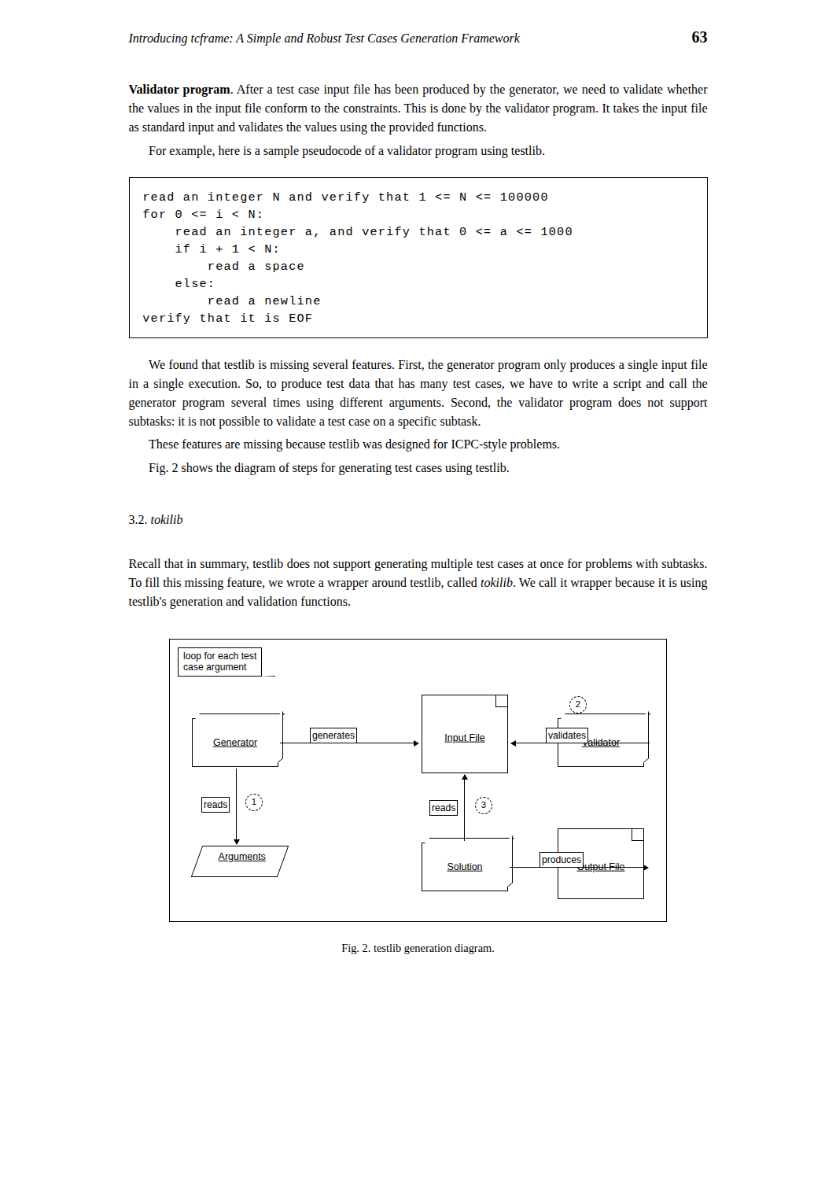Introducing tcframe: A Simple and Robust Test Cases Generation Framework 63
Validator program. After a test case input file has been produced by the generator, we need to validate whether the values in the input file conform to the constraints. This is done by the validator program. It takes the input file as standard input and validates the values using the provided functions.
For example, here is a sample pseudocode of a validator program using testlib.
read an integer N and verify that 1 <= N <= 100000
for 0 <= i < N:
    read an integer a, and verify that 0 <= a <= 1000
    if i + 1 < N:
        read a space
    else:
        read a newline
verify that it is EOF
We found that testlib is missing several features. First, the generator program only produces a single input file in a single execution. So, to produce test data that has many test cases, we have to write a script and call the generator program several times using different arguments. Second, the validator program does not support subtasks: it is not possible to validate a test case on a specific subtask.
These features are missing because testlib was designed for ICPC-style problems.
Fig. 2 shows the diagram of steps for generating test cases using testlib.
3.2. tokilib
Recall that in summary, testlib does not support generating multiple test cases at once for problems with subtasks. To fill this missing feature, we wrote a wrapper around testlib, called tokilib. We call it wrapper because it is using testlib's generation and validation functions.
loop for each test
case argument
Generator
Input File
Validator
Arguments
Solution
Output File
generates
validates
2
reads
1
reads
3
produces
Fig. 2. testlib generation diagram.